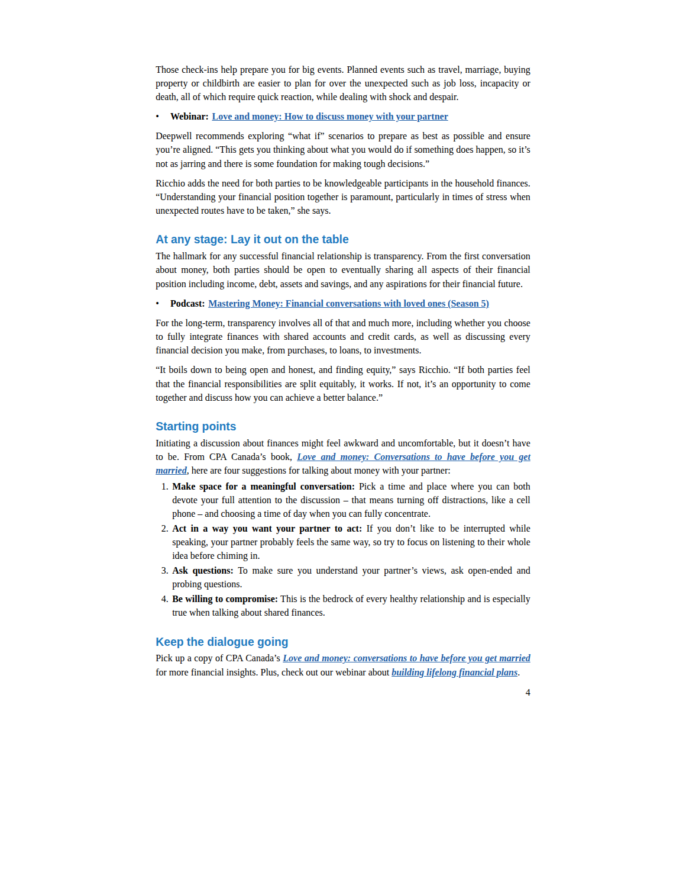Those check-ins help prepare you for big events. Planned events such as travel, marriage, buying property or childbirth are easier to plan for over the unexpected such as job loss, incapacity or death, all of which require quick reaction, while dealing with shock and despair.
• Webinar: Love and money: How to discuss money with your partner
Deepwell recommends exploring “what if” scenarios to prepare as best as possible and ensure you’re aligned. “This gets you thinking about what you would do if something does happen, so it’s not as jarring and there is some foundation for making tough decisions.”
Ricchio adds the need for both parties to be knowledgeable participants in the household finances. “Understanding your financial position together is paramount, particularly in times of stress when unexpected routes have to be taken,” she says.
At any stage: Lay it out on the table
The hallmark for any successful financial relationship is transparency. From the first conversation about money, both parties should be open to eventually sharing all aspects of their financial position including income, debt, assets and savings, and any aspirations for their financial future.
• Podcast: Mastering Money: Financial conversations with loved ones (Season 5)
For the long-term, transparency involves all of that and much more, including whether you choose to fully integrate finances with shared accounts and credit cards, as well as discussing every financial decision you make, from purchases, to loans, to investments.
“It boils down to being open and honest, and finding equity,” says Ricchio. “If both parties feel that the financial responsibilities are split equitably, it works. If not, it’s an opportunity to come together and discuss how you can achieve a better balance.”
Starting points
Initiating a discussion about finances might feel awkward and uncomfortable, but it doesn’t have to be. From CPA Canada’s book, Love and money: Conversations to have before you get married, here are four suggestions for talking about money with your partner:
Make space for a meaningful conversation: Pick a time and place where you can both devote your full attention to the discussion – that means turning off distractions, like a cell phone – and choosing a time of day when you can fully concentrate.
Act in a way you want your partner to act: If you don’t like to be interrupted while speaking, your partner probably feels the same way, so try to focus on listening to their whole idea before chiming in.
Ask questions: To make sure you understand your partner’s views, ask open-ended and probing questions.
Be willing to compromise: This is the bedrock of every healthy relationship and is especially true when talking about shared finances.
Keep the dialogue going
Pick up a copy of CPA Canada’s Love and money: conversations to have before you get married for more financial insights. Plus, check out our webinar about building lifelong financial plans.
4